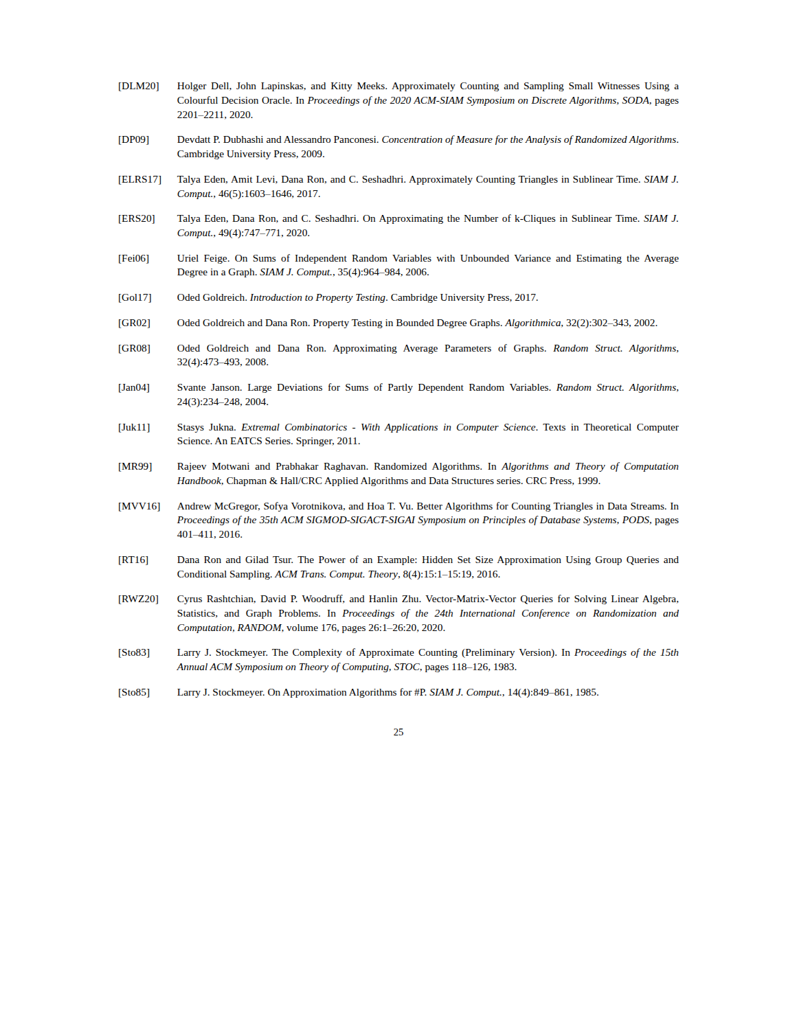[DLM20]
Holger Dell, John Lapinskas, and Kitty Meeks. Approximately Counting and Sampling Small Witnesses Using a Colourful Decision Oracle. In Proceedings of the 2020 ACM-SIAM Symposium on Discrete Algorithms, SODA, pages 2201–2211, 2020.
[DP09]
Devdatt P. Dubhashi and Alessandro Panconesi. Concentration of Measure for the Analysis of Randomized Algorithms. Cambridge University Press, 2009.
[ELRS17]
Talya Eden, Amit Levi, Dana Ron, and C. Seshadhri. Approximately Counting Triangles in Sublinear Time. SIAM J. Comput., 46(5):1603–1646, 2017.
[ERS20]
Talya Eden, Dana Ron, and C. Seshadhri. On Approximating the Number of k-Cliques in Sublinear Time. SIAM J. Comput., 49(4):747–771, 2020.
[Fei06]
Uriel Feige. On Sums of Independent Random Variables with Unbounded Variance and Estimating the Average Degree in a Graph. SIAM J. Comput., 35(4):964–984, 2006.
[Gol17]
Oded Goldreich. Introduction to Property Testing. Cambridge University Press, 2017.
[GR02]
Oded Goldreich and Dana Ron. Property Testing in Bounded Degree Graphs. Algorithmica, 32(2):302–343, 2002.
[GR08]
Oded Goldreich and Dana Ron. Approximating Average Parameters of Graphs. Random Struct. Algorithms, 32(4):473–493, 2008.
[Jan04]
Svante Janson. Large Deviations for Sums of Partly Dependent Random Variables. Random Struct. Algorithms, 24(3):234–248, 2004.
[Juk11]
Stasys Jukna. Extremal Combinatorics - With Applications in Computer Science. Texts in Theoretical Computer Science. An EATCS Series. Springer, 2011.
[MR99]
Rajeev Motwani and Prabhakar Raghavan. Randomized Algorithms. In Algorithms and Theory of Computation Handbook, Chapman & Hall/CRC Applied Algorithms and Data Structures series. CRC Press, 1999.
[MVV16]
Andrew McGregor, Sofya Vorotnikova, and Hoa T. Vu. Better Algorithms for Counting Triangles in Data Streams. In Proceedings of the 35th ACM SIGMOD-SIGACT-SIGAI Symposium on Principles of Database Systems, PODS, pages 401–411, 2016.
[RT16]
Dana Ron and Gilad Tsur. The Power of an Example: Hidden Set Size Approximation Using Group Queries and Conditional Sampling. ACM Trans. Comput. Theory, 8(4):15:1–15:19, 2016.
[RWZ20]
Cyrus Rashtchian, David P. Woodruff, and Hanlin Zhu. Vector-Matrix-Vector Queries for Solving Linear Algebra, Statistics, and Graph Problems. In Proceedings of the 24th International Conference on Randomization and Computation, RANDOM, volume 176, pages 26:1–26:20, 2020.
[Sto83]
Larry J. Stockmeyer. The Complexity of Approximate Counting (Preliminary Version). In Proceedings of the 15th Annual ACM Symposium on Theory of Computing, STOC, pages 118–126, 1983.
[Sto85]
Larry J. Stockmeyer. On Approximation Algorithms for #P. SIAM J. Comput., 14(4):849–861, 1985.
25